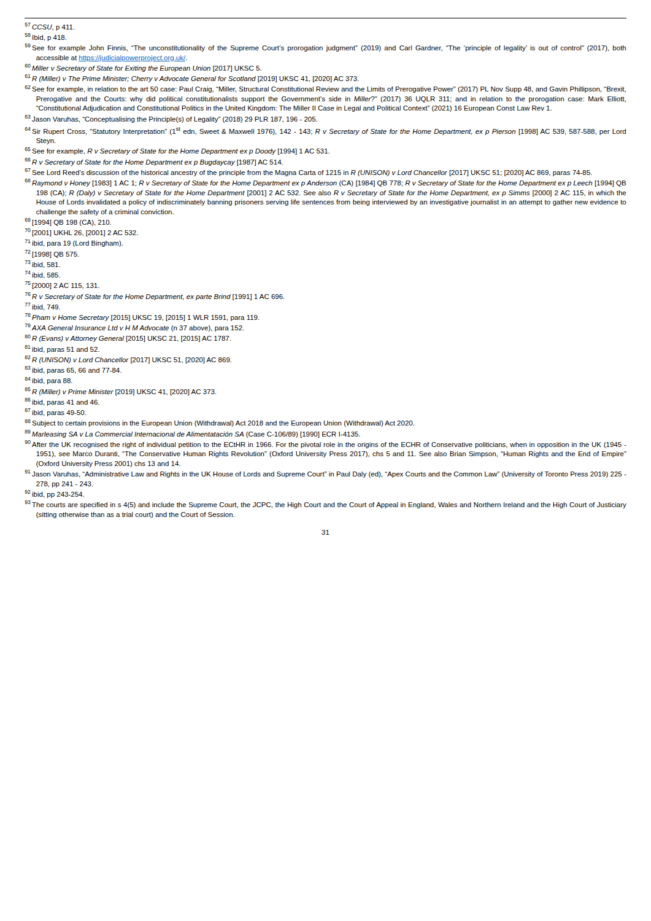57CCSU, p 411.
58Ibid, p 418.
59See for example John Finnis, “The unconstitutionality of the Supreme Court’s prorogation judgment” (2019) and Carl Gardner, “The ‘principle of legality’ is out of control” (2017), both accessible at https://judicialpowerproject.org.uk/.
60Miller v Secretary of State for Exiting the European Union [2017] UKSC 5.
61R (Miller) v The Prime Minister; Cherry v Advocate General for Scotland [2019] UKSC 41, [2020] AC 373.
62See for example, in relation to the art 50 case: Paul Craig, “Miller, Structural Constitutional Review and the Limits of Prerogative Power” (2017) PL Nov Supp 48, and Gavin Phillipson, “Brexit, Prerogative and the Courts: why did political constitutionalists support the Government’s side in Miller?” (2017) 36 UQLR 311; and in relation to the prorogation case: Mark Elliott, “Constitutional Adjudication and Constitutional Politics in the United Kingdom: The Miller II Case in Legal and Political Context” (2021) 16 European Const Law Rev 1.
63Jason Varuhas, “Conceptualising the Principle(s) of Legality” (2018) 29 PLR 187, 196 - 205.
64Sir Rupert Cross, “Statutory Interpretation” (1st edn, Sweet & Maxwell 1976), 142 - 143; R v Secretary of State for the Home Department, ex p Pierson [1998] AC 539, 587-588, per Lord Steyn.
65See for example, R v Secretary of State for the Home Department ex p Doody [1994] 1 AC 531.
66R v Secretary of State for the Home Department ex p Bugdaycay [1987] AC 514.
67See Lord Reed’s discussion of the historical ancestry of the principle from the Magna Carta of 1215 in R (UNISON) v Lord Chancellor [2017] UKSC 51; [2020] AC 869, paras 74-85.
68Raymond v Honey [1983] 1 AC 1; R v Secretary of State for the Home Department ex p Anderson (CA) [1984] QB 778; R v Secretary of State for the Home Department ex p Leech [1994] QB 198 (CA); R (Daly) v Secretary of State for the Home Department [2001] 2 AC 532. See also R v Secretary of State for the Home Department, ex p Simms [2000] 2 AC 115, in which the House of Lords invalidated a policy of indiscriminately banning prisoners serving life sentences from being interviewed by an investigative journalist in an attempt to gather new evidence to challenge the safety of a criminal conviction.
69[1994] QB 198 (CA), 210.
70[2001] UKHL 26, [2001] 2 AC 532.
71ibid, para 19 (Lord Bingham).
72[1998] QB 575.
73ibid, 581.
74ibid, 585.
75[2000] 2 AC 115, 131.
76R v Secretary of State for the Home Department, ex parte Brind [1991] 1 AC 696.
77ibid, 749.
78Pham v Home Secretary [2015] UKSC 19, [2015] 1 WLR 1591, para 119.
79AXA General Insurance Ltd v H M Advocate (n 37 above), para 152.
80R (Evans) v Attorney General [2015] UKSC 21, [2015] AC 1787.
81ibid, paras 51 and 52.
82R (UNISON) v Lord Chancellor [2017] UKSC 51, [2020] AC 869.
83ibid, paras 65, 66 and 77-84.
84ibid, para 88.
85R (Miller) v Prime Minister [2019] UKSC 41, [2020] AC 373.
86ibid, paras 41 and 46.
87ibid, paras 49-50.
88Subject to certain provisions in the European Union (Withdrawal) Act 2018 and the European Union (Withdrawal) Act 2020.
89Marleasing SA v La Commercial Internacional de Alimentatación SA (Case C-106/89) [1990] ECR I-4135.
90After the UK recognised the right of individual petition to the ECtHR in 1966. For the pivotal role in the origins of the ECHR of Conservative politicians, when in opposition in the UK (1945 - 1951), see Marco Duranti, “The Conservative Human Rights Revolution” (Oxford University Press 2017), chs 5 and 11. See also Brian Simpson, “Human Rights and the End of Empire” (Oxford University Press 2001) chs 13 and 14.
91Jason Varuhas, “Administrative Law and Rights in the UK House of Lords and Supreme Court” in Paul Daly (ed), “Apex Courts and the Common Law” (University of Toronto Press 2019) 225 - 278, pp 241 - 243.
92ibid, pp 243-254.
93The courts are specified in s 4(5) and include the Supreme Court, the JCPC, the High Court and the Court of Appeal in England, Wales and Northern Ireland and the High Court of Justiciary (sitting otherwise than as a trial court) and the Court of Session.
31